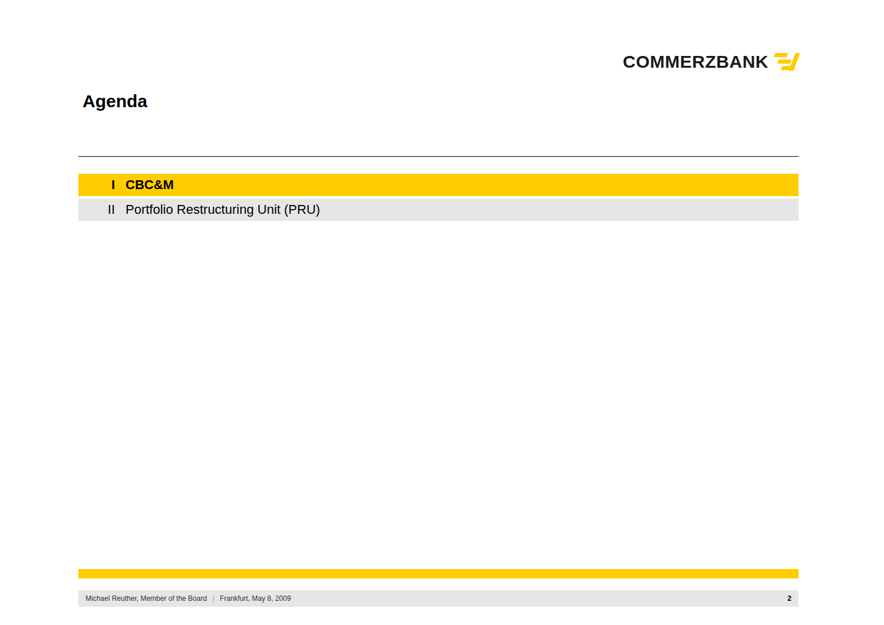COMMERZBANK
Agenda
I
CBC&M
II
Portfolio Restructuring Unit (PRU)
Michael Reuther, Member of the Board | Frankfurt, May 8, 2009
2